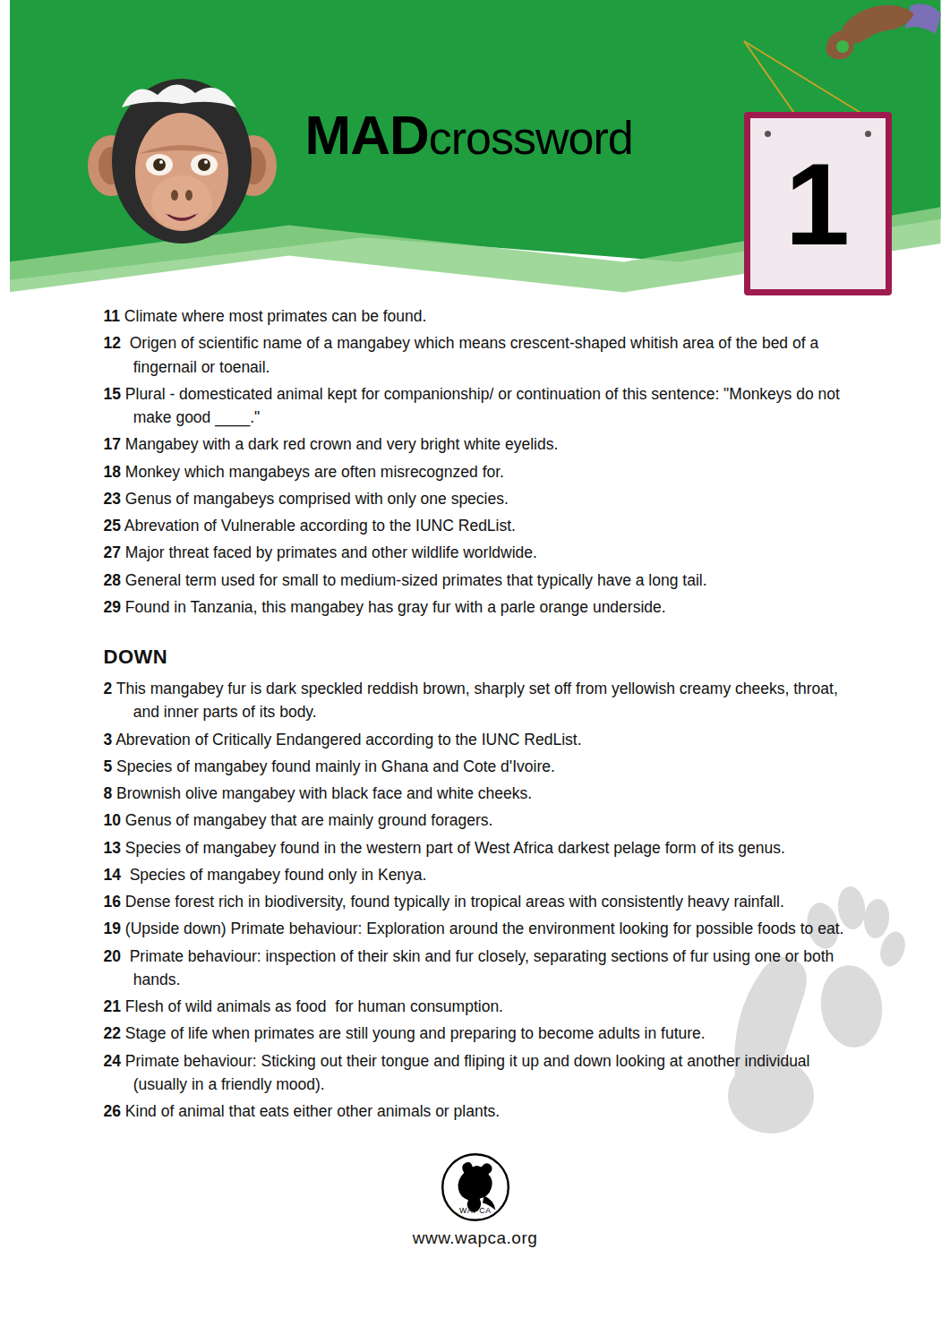MADcrossword
1
11 Climate where most primates can be found.
12 Origen of scientific name of a mangabey which means crescent-shaped whitish area of the bed of a fingernail or toenail.
15 Plural - domesticated animal kept for companionship/ or continuation of this sentence: "Monkeys do not make good ____."
17 Mangabey with a dark red crown and very bright white eyelids.
18 Monkey which mangabeys are often misrecognzed for.
23 Genus of mangabeys comprised with only one species.
25 Abrevation of Vulnerable according to the IUNC RedList.
27 Major threat faced by primates and other wildlife worldwide.
28 General term used for small to medium-sized primates that typically have a long tail.
29 Found in Tanzania, this mangabey has gray fur with a parle orange underside.
DOWN
2 This mangabey fur is dark speckled reddish brown, sharply set off from yellowish creamy cheeks, throat, and inner parts of its body.
3 Abrevation of Critically Endangered according to the IUNC RedList.
5 Species of mangabey found mainly in Ghana and Cote d'Ivoire.
8 Brownish olive mangabey with black face and white cheeks.
10 Genus of mangabey that are mainly ground foragers.
13 Species of mangabey found in the western part of West Africa darkest pelage form of its genus.
14 Species of mangabey found only in Kenya.
16 Dense forest rich in biodiversity, found typically in tropical areas with consistently heavy rainfall.
19 (Upside down) Primate behaviour: Exploration around the environment looking for possible foods to eat.
20 Primate behaviour: inspection of their skin and fur closely, separating sections of fur using one or both hands.
21 Flesh of wild animals as food for human consumption.
22 Stage of life when primates are still young and preparing to become adults in future.
24 Primate behaviour: Sticking out their tongue and fliping it up and down looking at another individual (usually in a friendly mood).
26 Kind of animal that eats either other animals or plants.
WAPCA
www.wapca.org